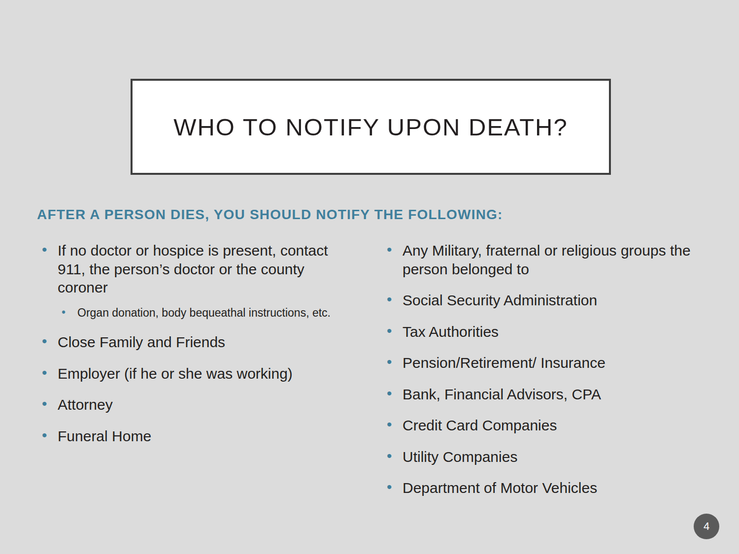Who to Notify Upon Death?
After a person dies, you should notify the following:
If no doctor or hospice is present, contact 911, the person’s doctor or the county coroner
Organ donation, body bequeathal instructions, etc.
Close Family and Friends
Employer (if he or she was working)
Attorney
Funeral Home
Any Military, fraternal or religious groups the person belonged to
Social Security Administration
Tax Authorities
Pension/Retirement/ Insurance
Bank, Financial Advisors, CPA
Credit Card Companies
Utility Companies
Department of Motor Vehicles
4